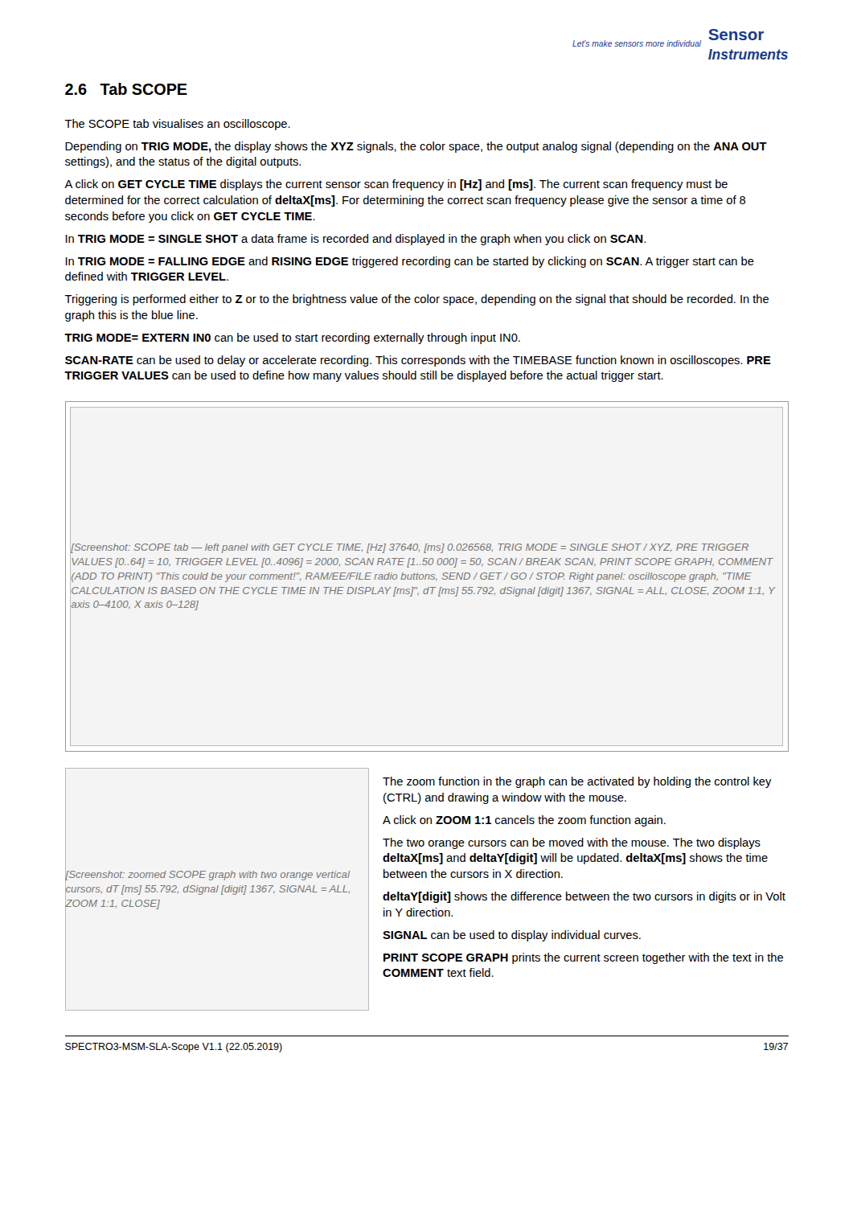Let's make sensors more individual Sensor Instruments
2.6 Tab SCOPE
The SCOPE tab visualises an oscilloscope.
Depending on TRIG MODE, the display shows the XYZ signals, the color space, the output analog signal (depending on the ANA OUT settings), and the status of the digital outputs.
A click on GET CYCLE TIME displays the current sensor scan frequency in [Hz] and [ms]. The current scan frequency must be determined for the correct calculation of deltaX[ms]. For determining the correct scan frequency please give the sensor a time of 8 seconds before you click on GET CYCLE TIME.
In TRIG MODE = SINGLE SHOT a data frame is recorded and displayed in the graph when you click on SCAN.
In TRIG MODE = FALLING EDGE and RISING EDGE triggered recording can be started by clicking on SCAN. A trigger start can be defined with TRIGGER LEVEL.
Triggering is performed either to Z or to the brightness value of the color space, depending on the signal that should be recorded. In the graph this is the blue line.
TRIG MODE= EXTERN IN0 can be used to start recording externally through input IN0.
SCAN-RATE can be used to delay or accelerate recording. This corresponds with the TIMEBASE function known in oscilloscopes. PRE TRIGGER VALUES can be used to define how many values should still be displayed before the actual trigger start.
[Screenshot: SCOPE tab — left panel with GET CYCLE TIME, [Hz] 37640, [ms] 0.026568, TRIG MODE = SINGLE SHOT / XYZ, PRE TRIGGER VALUES [0..64] = 10, TRIGGER LEVEL [0..4096] = 2000, SCAN RATE [1..50 000] = 50, SCAN / BREAK SCAN, PRINT SCOPE GRAPH, COMMENT (ADD TO PRINT) "This could be your comment!", RAM/EE/FILE radio buttons, SEND / GET / GO / STOP. Right panel: oscilloscope graph, "TIME CALCULATION IS BASED ON THE CYCLE TIME IN THE DISPLAY [ms]", dT [ms] 55.792, dSignal [digit] 1367, SIGNAL = ALL, CLOSE, ZOOM 1:1, Y axis 0–4100, X axis 0–128]
[Screenshot: zoomed SCOPE graph with two orange vertical cursors, dT [ms] 55.792, dSignal [digit] 1367, SIGNAL = ALL, ZOOM 1:1, CLOSE]
The zoom function in the graph can be activated by holding the control key (CTRL) and drawing a window with the mouse.
A click on ZOOM 1:1 cancels the zoom function again.
The two orange cursors can be moved with the mouse. The two displays deltaX[ms] and deltaY[digit] will be updated. deltaX[ms] shows the time between the cursors in X direction.
deltaY[digit] shows the difference between the two cursors in digits or in Volt in Y direction.
SIGNAL can be used to display individual curves.
PRINT SCOPE GRAPH prints the current screen together with the text in the COMMENT text field.
SPECTRO3-MSM-SLA-Scope V1.1 (22.05.2019) 19/37